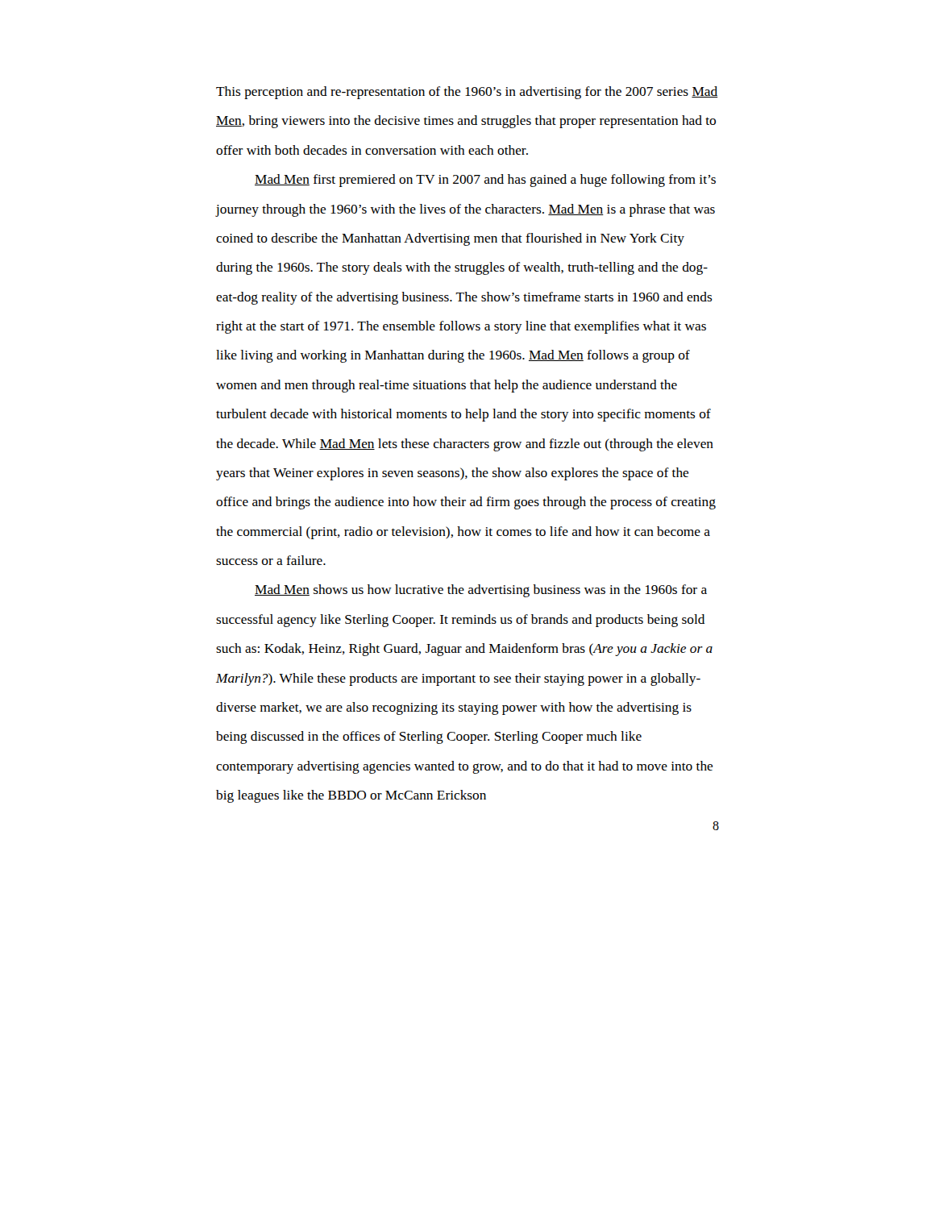This perception and re-representation of the 1960’s in advertising for the 2007 series Mad Men, bring viewers into the decisive times and struggles that proper representation had to offer with both decades in conversation with each other.
Mad Men first premiered on TV in 2007 and has gained a huge following from it’s journey through the 1960’s with the lives of the characters. Mad Men is a phrase that was coined to describe the Manhattan Advertising men that flourished in New York City during the 1960s. The story deals with the struggles of wealth, truth-telling and the dog-eat-dog reality of the advertising business. The show’s timeframe starts in 1960 and ends right at the start of 1971. The ensemble follows a story line that exemplifies what it was like living and working in Manhattan during the 1960s. Mad Men follows a group of women and men through real-time situations that help the audience understand the turbulent decade with historical moments to help land the story into specific moments of the decade. While Mad Men lets these characters grow and fizzle out (through the eleven years that Weiner explores in seven seasons), the show also explores the space of the office and brings the audience into how their ad firm goes through the process of creating the commercial (print, radio or television), how it comes to life and how it can become a success or a failure.
Mad Men shows us how lucrative the advertising business was in the 1960s for a successful agency like Sterling Cooper. It reminds us of brands and products being sold such as: Kodak, Heinz, Right Guard, Jaguar and Maidenform bras (Are you a Jackie or a Marilyn?). While these products are important to see their staying power in a globally-diverse market, we are also recognizing its staying power with how the advertising is being discussed in the offices of Sterling Cooper. Sterling Cooper much like contemporary advertising agencies wanted to grow, and to do that it had to move into the big leagues like the BBDO or McCann Erickson
8